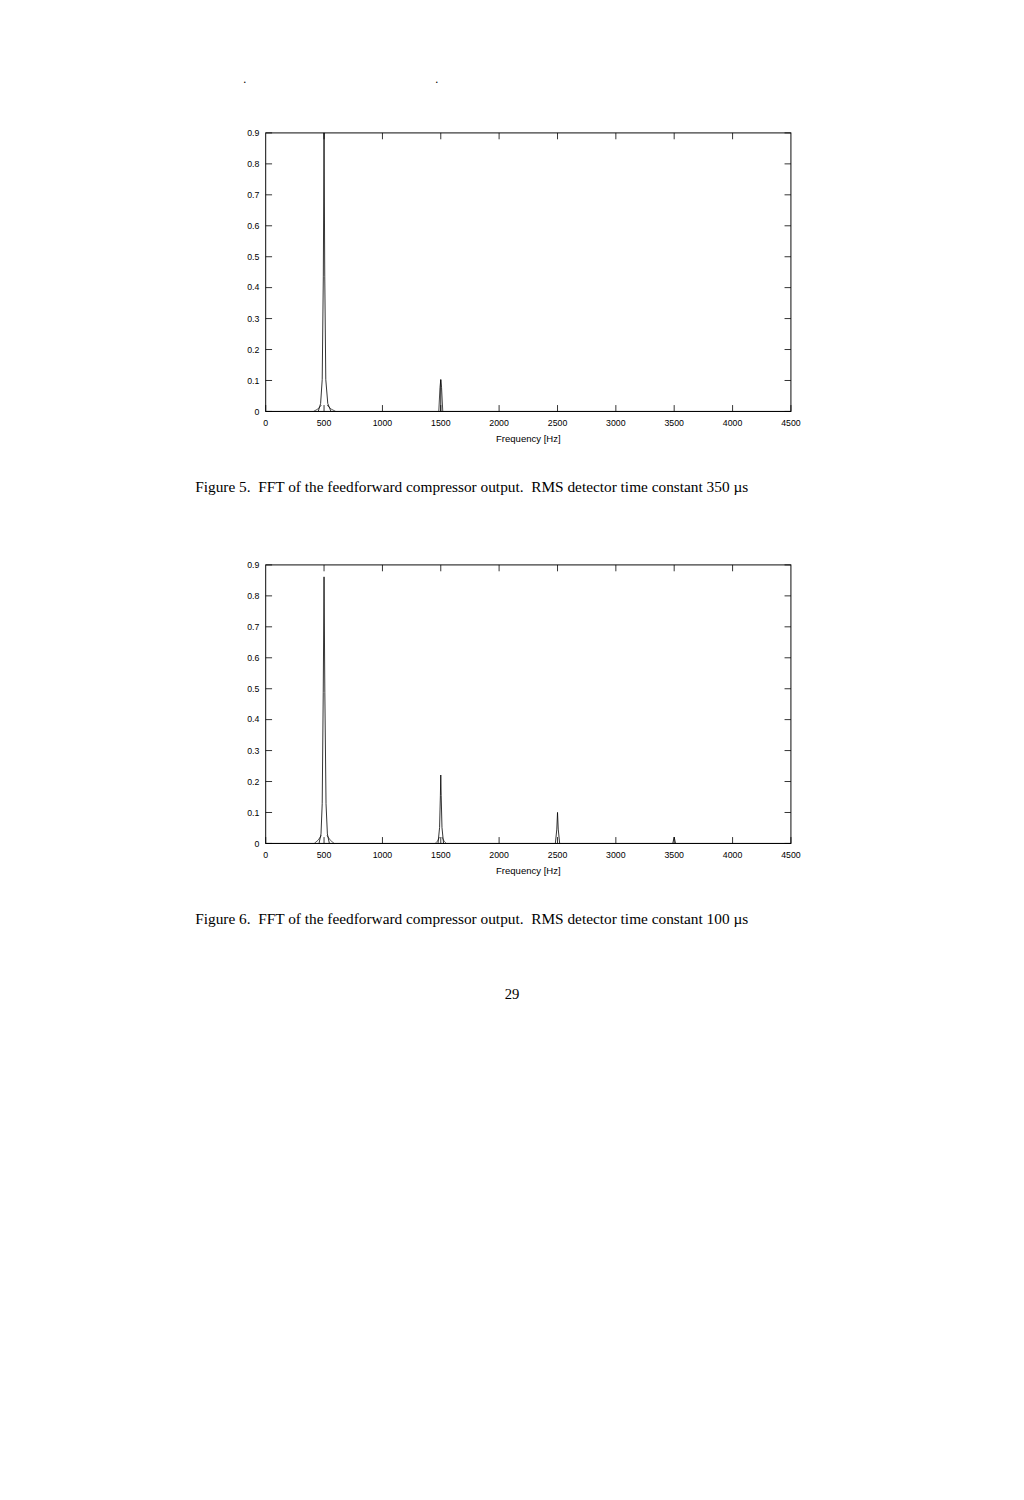. .
0 0.1 0.2 0.3 0.4 0.5 0.6 0.7 0.8 0.9 0 500 1000 1500 2000 2500 3000 3500 4000 4500 Frequency [Hz]
Figure 5. FFT of the feedforward compressor output. RMS detector time constant 350 µs
0 0.1 0.2 0.3 0.4 0.5 0.6 0.7 0.8 0.9 0 500 1000 1500 2000 2500 3000 3500 4000 4500 Frequency [Hz]
Figure 6. FFT of the feedforward compressor output. RMS detector time constant 100 µs
29